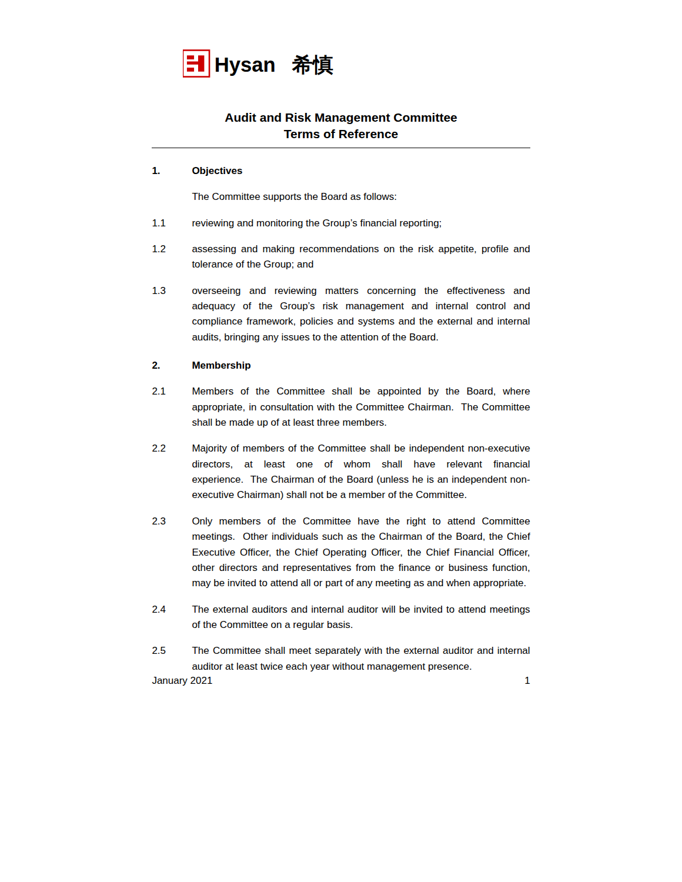Audit and Risk Management Committee
Terms of Reference
1. Objectives
The Committee supports the Board as follows:
1.1 reviewing and monitoring the Group’s financial reporting;
1.2 assessing and making recommendations on the risk appetite, profile and tolerance of the Group; and
1.3 overseeing and reviewing matters concerning the effectiveness and adequacy of the Group’s risk management and internal control and compliance framework, policies and systems and the external and internal audits, bringing any issues to the attention of the Board.
2. Membership
2.1 Members of the Committee shall be appointed by the Board, where appropriate, in consultation with the Committee Chairman. The Committee shall be made up of at least three members.
2.2 Majority of members of the Committee shall be independent non-executive directors, at least one of whom shall have relevant financial experience. The Chairman of the Board (unless he is an independent non-executive Chairman) shall not be a member of the Committee.
2.3 Only members of the Committee have the right to attend Committee meetings. Other individuals such as the Chairman of the Board, the Chief Executive Officer, the Chief Operating Officer, the Chief Financial Officer, other directors and representatives from the finance or business function, may be invited to attend all or part of any meeting as and when appropriate.
2.4 The external auditors and internal auditor will be invited to attend meetings of the Committee on a regular basis.
2.5 The Committee shall meet separately with the external auditor and internal auditor at least twice each year without management presence.
January 2021 1